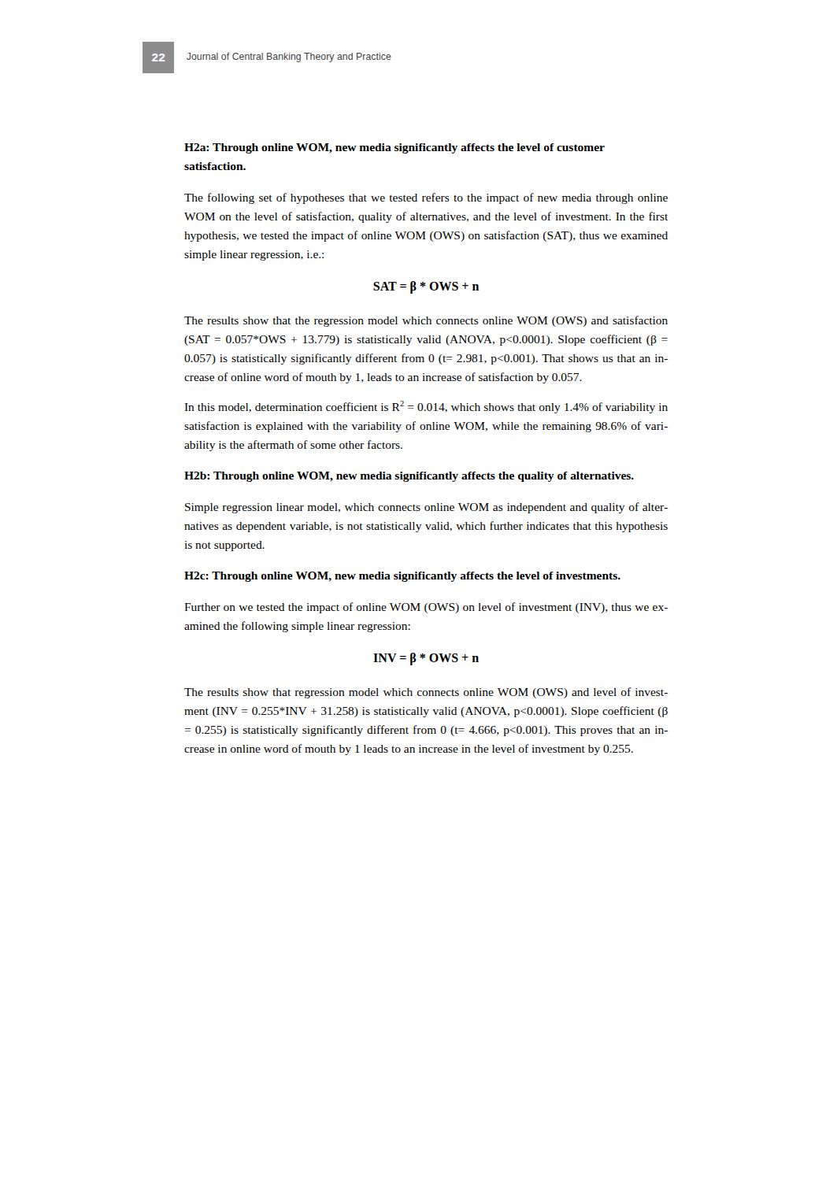22
Journal of Central Banking Theory and Practice
H2a: Through online WOM, new media significantly affects the level of customer satisfaction.
The following set of hypotheses that we tested refers to the impact of new media through online WOM on the level of satisfaction, quality of alternatives, and the level of investment. In the first hypothesis, we tested the impact of online WOM (OWS) on satisfaction (SAT), thus we examined simple linear regression, i.e.:
SAT = β * OWS + n
The results show that the regression model which connects online WOM (OWS) and satisfaction (SAT = 0.057*OWS + 13.779) is statistically valid (ANOVA, p<0.0001). Slope coefficient (β = 0.057) is statistically significantly different from 0 (t= 2.981, p<0.001). That shows us that an increase of online word of mouth by 1, leads to an increase of satisfaction by 0.057.
In this model, determination coefficient is R2 = 0.014, which shows that only 1.4% of variability in satisfaction is explained with the variability of online WOM, while the remaining 98.6% of variability is the aftermath of some other factors.
H2b: Through online WOM, new media significantly affects the quality of alternatives.
Simple regression linear model, which connects online WOM as independent and quality of alternatives as dependent variable, is not statistically valid, which further indicates that this hypothesis is not supported.
H2c: Through online WOM, new media significantly affects the level of investments.
Further on we tested the impact of online WOM (OWS) on level of investment (INV), thus we examined the following simple linear regression:
INV = β * OWS + n
The results show that regression model which connects online WOM (OWS) and level of investment (INV = 0.255*INV + 31.258) is statistically valid (ANOVA, p<0.0001). Slope coefficient (β = 0.255) is statistically significantly different from 0 (t= 4.666, p<0.001). This proves that an increase in online word of mouth by 1 leads to an increase in the level of investment by 0.255.